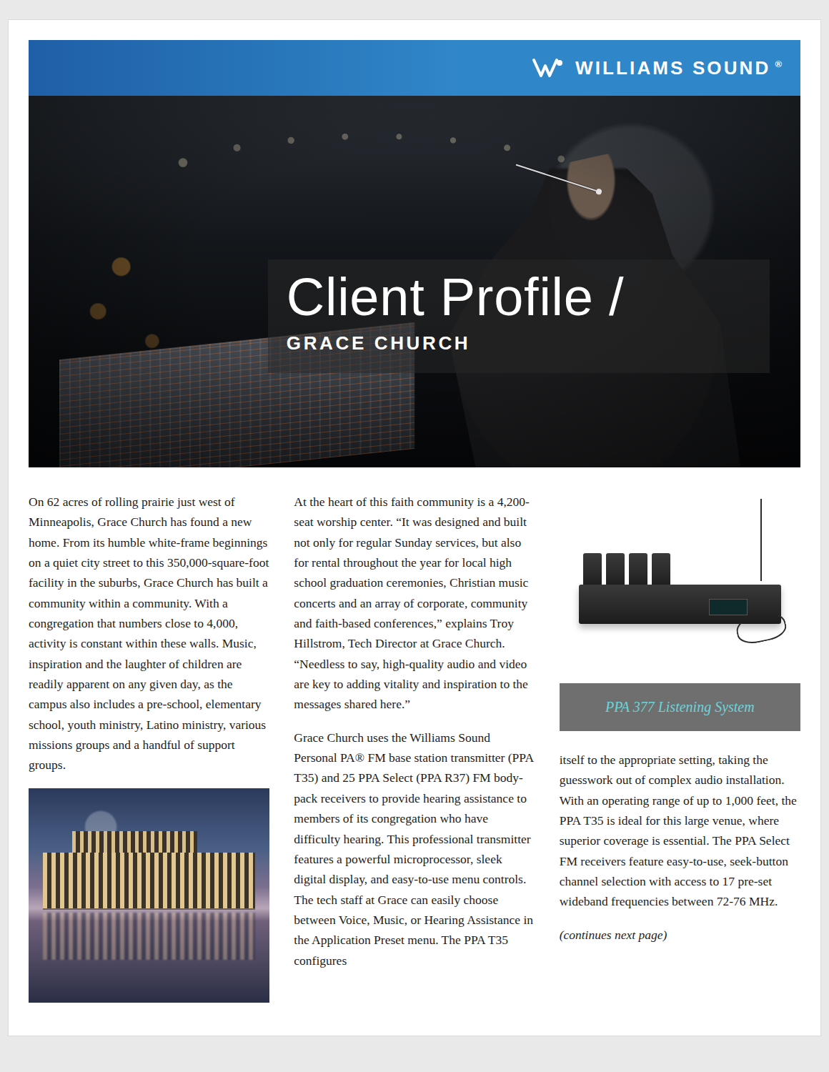WILLIAMS SOUND®
Client Profile /
Grace Church
On 62 acres of rolling prairie just west of Minneapolis, Grace Church has found a new home. From its humble white-frame beginnings on a quiet city street to this 350,000-square-foot facility in the suburbs, Grace Church has built a community within a community. With a congregation that numbers close to 4,000, activity is constant within these walls. Music, inspiration and the laughter of children are readily apparent on any given day, as the campus also includes a pre-school, elementary school, youth ministry, Latino ministry, various missions groups and a handful of support groups.
At the heart of this faith community is a 4,200-seat worship center. “It was designed and built not only for regular Sunday services, but also for rental throughout the year for local high school graduation ceremonies, Christian music concerts and an array of corporate, community and faith-based conferences,” explains Troy Hillstrom, Tech Director at Grace Church. “Needless to say, high-quality audio and video are key to adding vitality and inspiration to the messages shared here.”
Grace Church uses the Williams Sound Personal PA® FM base station transmitter (PPA T35) and 25 PPA Select (PPA R37) FM body-pack receivers to provide hearing assistance to members of its congregation who have difficulty hearing. This professional transmitter features a powerful microprocessor, sleek digital display, and easy-to-use menu controls. The tech staff at Grace can easily choose between Voice, Music, or Hearing Assistance in the Application Preset menu. The PPA T35 configures
PPA 377 Listening System
itself to the appropriate setting, taking the guesswork out of complex audio installation. With an operating range of up to 1,000 feet, the PPA T35 is ideal for this large venue, where superior coverage is essential. The PPA Select FM receivers feature easy-to-use, seek-button channel selection with access to 17 pre-set wideband frequencies between 72-76 MHz.
(continues next page)